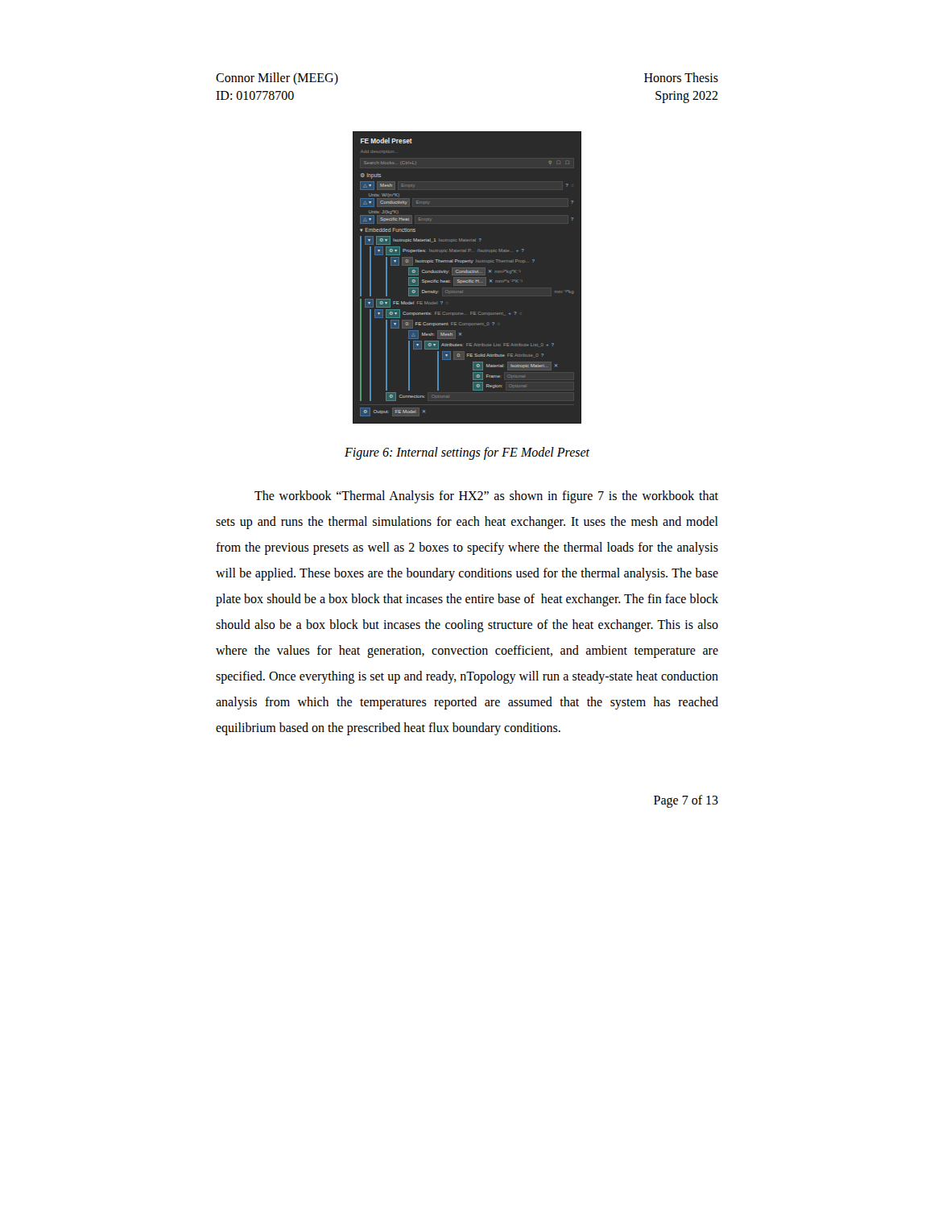Connor Miller (MEEG)
ID: 010778700
Honors Thesis
Spring 2022
FE Model Preset
Add description...
Search blocks... (Ctrl+L) ⚲ ☐ ☐
⚙ Inputs
△ ▾ Mesh Empty ? ○
Units: W/(m*K)
△ ▾ Conductivity Empty ?
Units: J/(kg*K)
△ ▾ Specific Heat Empty ?
▾ Embedded Functions
▾ ⚙ ▾ Isotropic Material_1 Isotropic Material ?
▾ ⚙ ▾ Properties: Isotropic Material P... /Isotropic Mate... + ?
▾ 0: Isotropic Thermal Property Isotropic Thermal Prop... ?
⚙ Conductivity: Conductivi... ✕ mm²*kg*K⁻¹
⚙ Specific heat: Specific H... ✕ mm²*s⁻²*K⁻¹
⚙ Density: Optional mm⁻³*kg
▾ ⚙ ▾ FE Model FE Model ? ○
▾ ⚙ ▾ Components: FE Compone... FE Component_ + ? ○
▾ 0: FE Component FE Component_0 ? ○
△ Mesh: Mesh ✕
▾ ⚙ ▾ Attributes: FE Attribute List FE Attribute List_0 + ?
▾ 0: FE Solid Attribute FE Attribute_0 ?
⚙ Material: Isotropic Materi... ✕
⚙ Frame: Optional
⚙ Region: Optional
⚙ Connectors: Optional
⚙ Output: FE Model ✕
Figure 6: Internal settings for FE Model Preset
The workbook “Thermal Analysis for HX2” as shown in figure 7 is the workbook that sets up and runs the thermal simulations for each heat exchanger. It uses the mesh and model from the previous presets as well as 2 boxes to specify where the thermal loads for the analysis will be applied. These boxes are the boundary conditions used for the thermal analysis. The base plate box should be a box block that incases the entire base of heat exchanger. The fin face block should also be a box block but incases the cooling structure of the heat exchanger. This is also where the values for heat generation, convection coefficient, and ambient temperature are specified. Once everything is set up and ready, nTopology will run a steady-state heat conduction analysis from which the temperatures reported are assumed that the system has reached equilibrium based on the prescribed heat flux boundary conditions.
Page 7 of 13